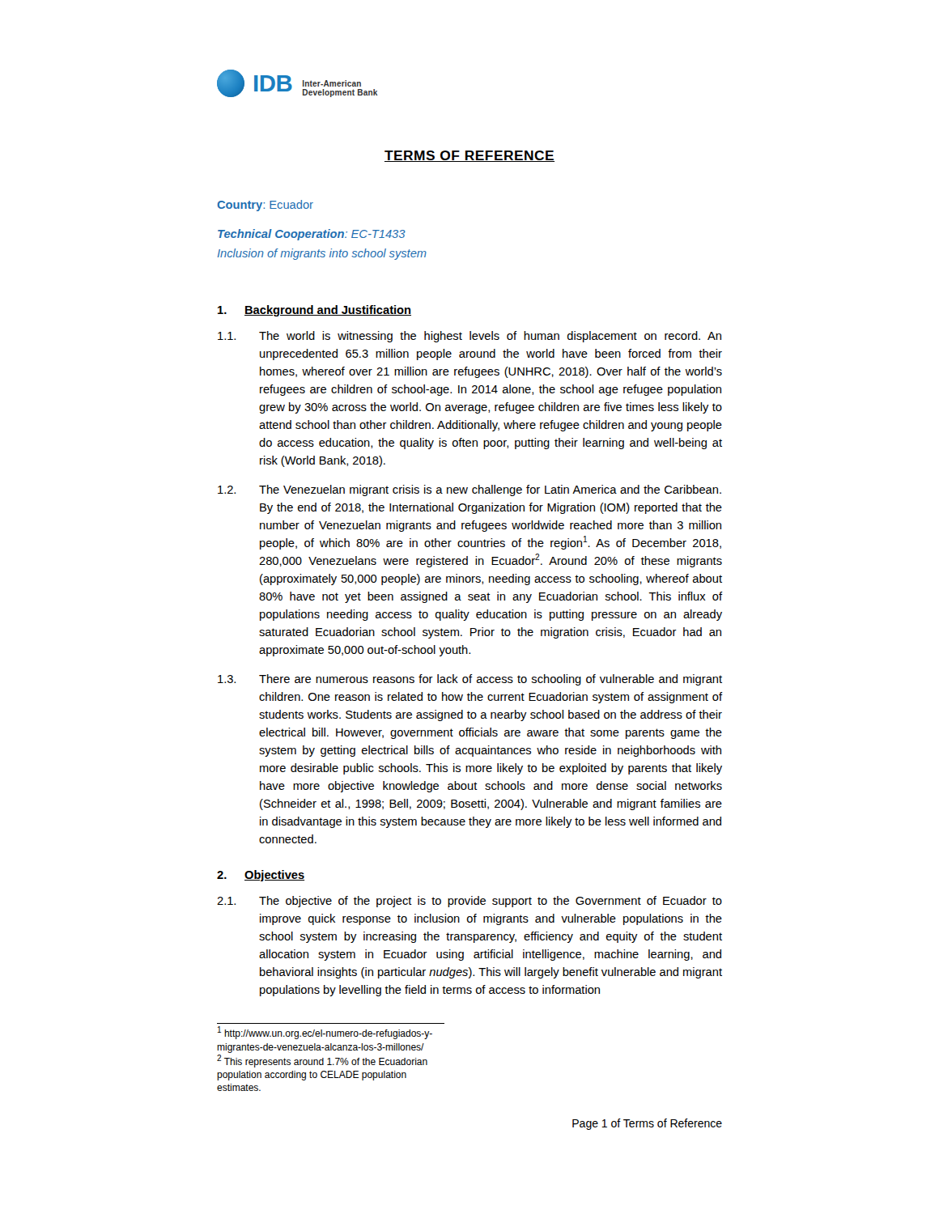IDB Inter-American Development Bank
TERMS OF REFERENCE
Country: Ecuador
Technical Cooperation: EC-T1433
Inclusion of migrants into school system
1. Background and Justification
1.1.
The world is witnessing the highest levels of human displacement on record. An unprecedented 65.3 million people around the world have been forced from their homes, whereof over 21 million are refugees (UNHRC, 2018). Over half of the world’s refugees are children of school-age. In 2014 alone, the school age refugee population grew by 30% across the world. On average, refugee children are five times less likely to attend school than other children. Additionally, where refugee children and young people do access education, the quality is often poor, putting their learning and well-being at risk (World Bank, 2018).
1.2.
The Venezuelan migrant crisis is a new challenge for Latin America and the Caribbean. By the end of 2018, the International Organization for Migration (IOM) reported that the number of Venezuelan migrants and refugees worldwide reached more than 3 million people, of which 80% are in other countries of the region1. As of December 2018, 280,000 Venezuelans were registered in Ecuador2. Around 20% of these migrants (approximately 50,000 people) are minors, needing access to schooling, whereof about 80% have not yet been assigned a seat in any Ecuadorian school. This influx of populations needing access to quality education is putting pressure on an already saturated Ecuadorian school system. Prior to the migration crisis, Ecuador had an approximate 50,000 out-of-school youth.
1.3.
There are numerous reasons for lack of access to schooling of vulnerable and migrant children. One reason is related to how the current Ecuadorian system of assignment of students works. Students are assigned to a nearby school based on the address of their electrical bill. However, government officials are aware that some parents game the system by getting electrical bills of acquaintances who reside in neighborhoods with more desirable public schools. This is more likely to be exploited by parents that likely have more objective knowledge about schools and more dense social networks (Schneider et al., 1998; Bell, 2009; Bosetti, 2004). Vulnerable and migrant families are in disadvantage in this system because they are more likely to be less well informed and connected.
2. Objectives
2.1.
The objective of the project is to provide support to the Government of Ecuador to improve quick response to inclusion of migrants and vulnerable populations in the school system by increasing the transparency, efficiency and equity of the student allocation system in Ecuador using artificial intelligence, machine learning, and behavioral insights (in particular nudges). This will largely benefit vulnerable and migrant populations by levelling the field in terms of access to information
1 http://www.un.org.ec/el-numero-de-refugiados-y-migrantes-de-venezuela-alcanza-los-3-millones/
2 This represents around 1.7% of the Ecuadorian population according to CELADE population estimates.
Page 1 of Terms of Reference